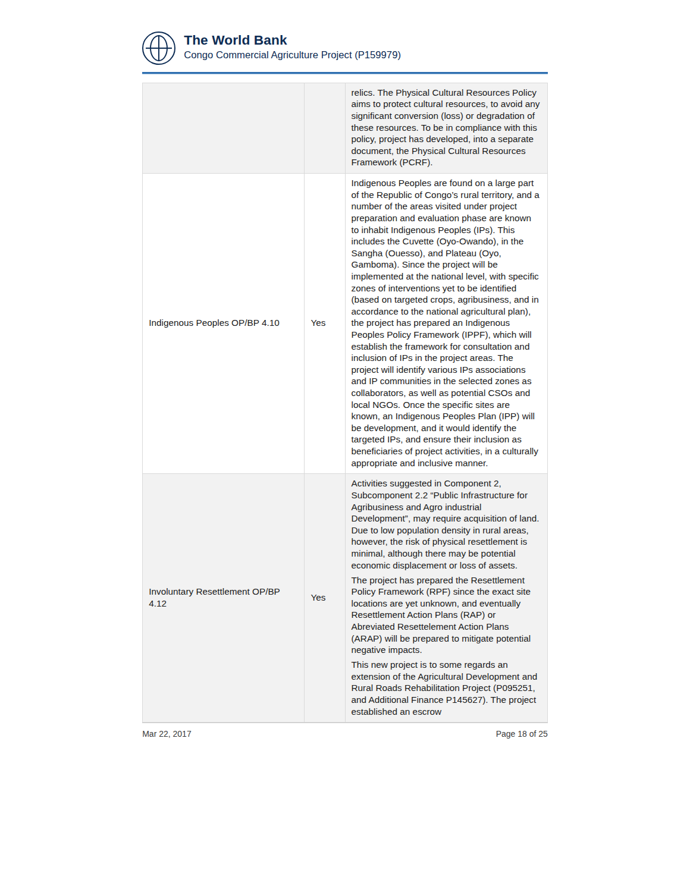The World Bank
Congo Commercial Agriculture Project (P159979)
| | | relics. The Physical Cultural Resources Policy aims to protect cultural resources, to avoid any significant conversion (loss) or degradation of these resources. To be in compliance with this policy, project has developed, into a separate document, the Physical Cultural Resources Framework (PCRF). |
| Indigenous Peoples OP/BP 4.10 | Yes | Indigenous Peoples are found on a large part of the Republic of Congo’s rural territory, and a number of the areas visited under project preparation and evaluation phase are known to inhabit Indigenous Peoples (IPs). This includes the Cuvette (Oyo-Owando), in the Sangha (Ouesso), and Plateau (Oyo, Gamboma). Since the project will be implemented at the national level, with specific zones of interventions yet to be identified (based on targeted crops, agribusiness, and in accordance to the national agricultural plan), the project has prepared an Indigenous Peoples Policy Framework (IPPF), which will establish the framework for consultation and inclusion of IPs in the project areas. The project will identify various IPs associations and IP communities in the selected zones as collaborators, as well as potential CSOs and local NGOs. Once the specific sites are known, an Indigenous Peoples Plan (IPP) will be development, and it would identify the targeted IPs, and ensure their inclusion as beneficiaries of project activities, in a culturally appropriate and inclusive manner. |
| Involuntary Resettlement OP/BP 4.12 | Yes | Activities suggested in Component 2, Subcomponent 2.2 “Public Infrastructure for Agribusiness and Agro industrial Development”, may require acquisition of land. Due to low population density in rural areas, however, the risk of physical resettlement is minimal, although there may be potential economic displacement or loss of assets. The project has prepared the Resettlement Policy Framework (RPF) since the exact site locations are yet unknown, and eventually Resettlement Action Plans (RAP) or Abreviated Resettelement Action Plans (ARAP) will be prepared to mitigate potential negative impacts. This new project is to some regards an extension of the Agricultural Development and Rural Roads Rehabilitation Project (P095251, and Additional Finance P145627). The project established an escrow |
Mar 22, 2017
Page 18 of 25